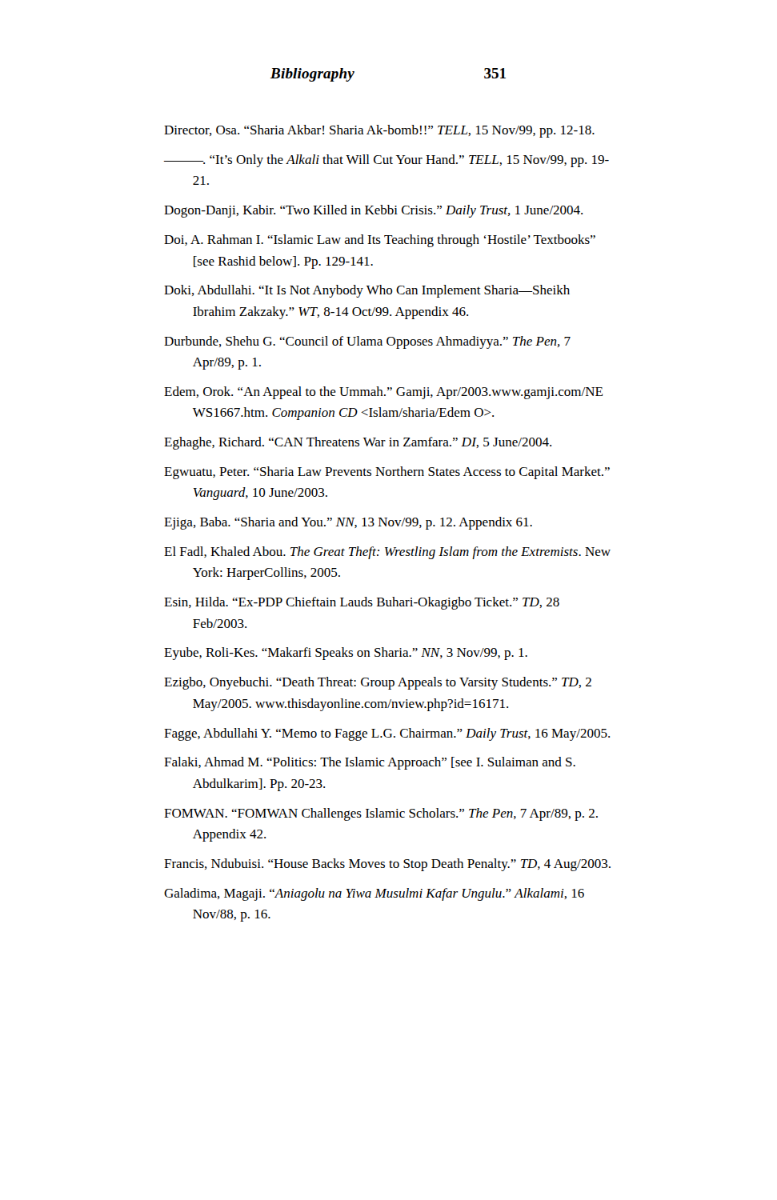Bibliography 351
Director, Osa. “Sharia Akbar! Sharia Ak-bomb!!” TELL, 15 Nov/99, pp. 12-18.
———. “It’s Only the Alkali that Will Cut Your Hand.” TELL, 15 Nov/99, pp. 19-21.
Dogon-Danji, Kabir. “Two Killed in Kebbi Crisis.” Daily Trust, 1 June/2004.
Doi, A. Rahman I. “Islamic Law and Its Teaching through ‘Hostile’ Textbooks” [see Rashid below]. Pp. 129-141.
Doki, Abdullahi. “It Is Not Anybody Who Can Implement Sharia—Sheikh Ibrahim Zakzaky.” WT, 8-14 Oct/99. Appendix 46.
Durbunde, Shehu G. “Council of Ulama Opposes Ahmadiyya.” The Pen, 7 Apr/89, p. 1.
Edem, Orok. “An Appeal to the Ummah.” Gamji, Apr/2003.www.gamji.com/NEWS1667.htm. Companion CD <Islam/sharia/Edem O>.
Eghaghe, Richard. “CAN Threatens War in Zamfara.” DI, 5 June/2004.
Egwuatu, Peter. “Sharia Law Prevents Northern States Access to Capital Market.” Vanguard, 10 June/2003.
Ejiga, Baba. “Sharia and You.” NN, 13 Nov/99, p. 12. Appendix 61.
El Fadl, Khaled Abou. The Great Theft: Wrestling Islam from the Extremists. New York: HarperCollins, 2005.
Esin, Hilda. “Ex-PDP Chieftain Lauds Buhari-Okagigbo Ticket.” TD, 28 Feb/2003.
Eyube, Roli-Kes. “Makarfi Speaks on Sharia.” NN, 3 Nov/99, p. 1.
Ezigbo, Onyebuchi. “Death Threat: Group Appeals to Varsity Students.” TD, 2 May/2005. www.thisdayonline.com/nview.php?id=16171.
Fagge, Abdullahi Y. “Memo to Fagge L.G. Chairman.” Daily Trust, 16 May/2005.
Falaki, Ahmad M. “Politics: The Islamic Approach” [see I. Sulaiman and S. Abdulkarim]. Pp. 20-23.
FOMWAN. “FOMWAN Challenges Islamic Scholars.” The Pen, 7 Apr/89, p. 2. Appendix 42.
Francis, Ndubuisi. “House Backs Moves to Stop Death Penalty.” TD, 4 Aug/2003.
Galadima, Magaji. “Aniagolu na Yiwa Musulmi Kafar Ungulu.” Alkalami, 16 Nov/88, p. 16.